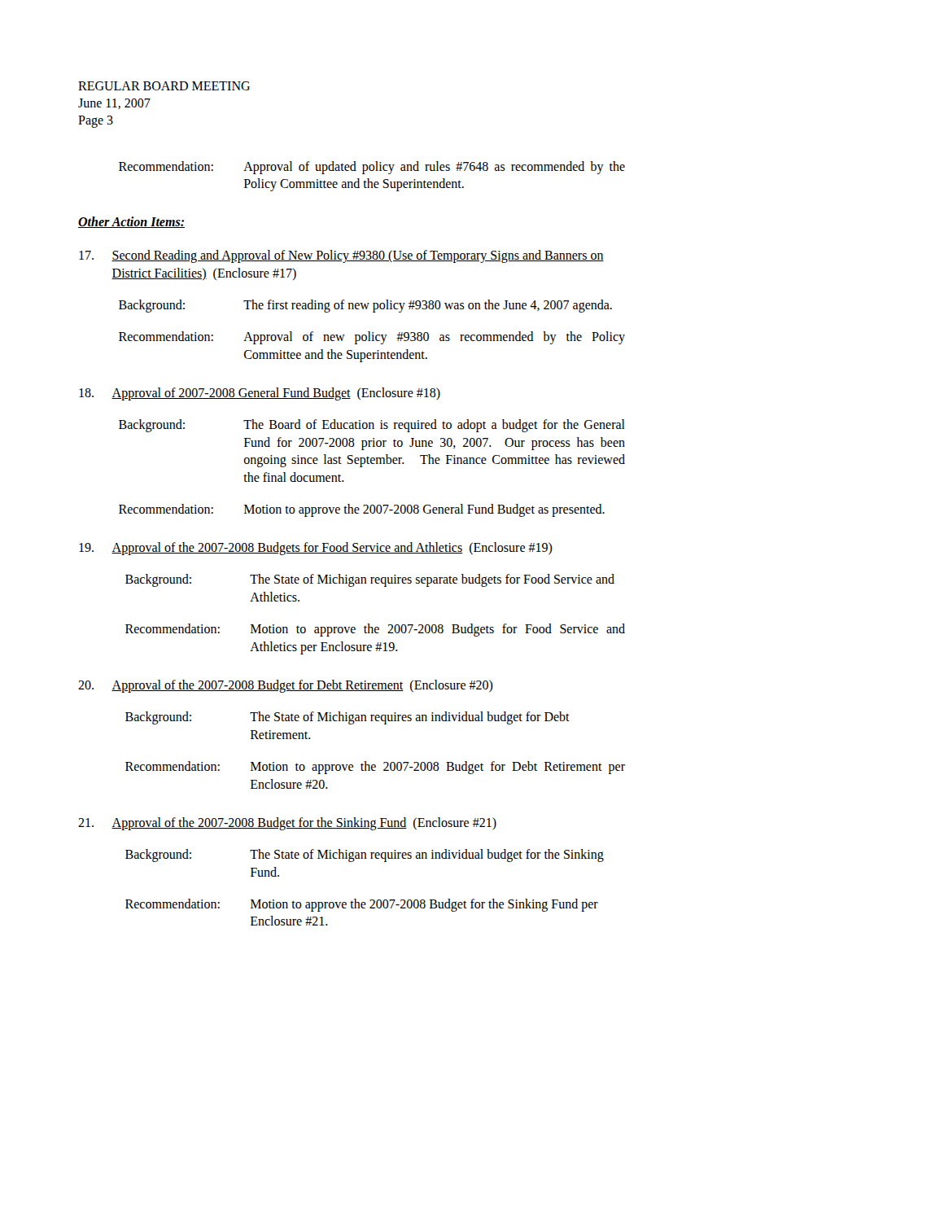REGULAR BOARD MEETING
June 11, 2007
Page 3
Recommendation:
Approval of updated policy and rules #7648 as recommended by the Policy Committee and the Superintendent.
Other Action Items:
17.
Second Reading and Approval of New Policy #9380 (Use of Temporary Signs and Banners on District Facilities) (Enclosure #17)
Background:
The first reading of new policy #9380 was on the June 4, 2007 agenda.
Recommendation:
Approval of new policy #9380 as recommended by the Policy Committee and the Superintendent.
18.
Approval of 2007-2008 General Fund Budget (Enclosure #18)
Background:
The Board of Education is required to adopt a budget for the General Fund for 2007-2008 prior to June 30, 2007. Our process has been ongoing since last September. The Finance Committee has reviewed the final document.
Recommendation:
Motion to approve the 2007-2008 General Fund Budget as presented.
19.
Approval of the 2007-2008 Budgets for Food Service and Athletics (Enclosure #19)
Background:
The State of Michigan requires separate budgets for Food Service and Athletics.
Recommendation:
Motion to approve the 2007-2008 Budgets for Food Service and Athletics per Enclosure #19.
20.
Approval of the 2007-2008 Budget for Debt Retirement (Enclosure #20)
Background:
The State of Michigan requires an individual budget for Debt Retirement.
Recommendation:
Motion to approve the 2007-2008 Budget for Debt Retirement per Enclosure #20.
21.
Approval of the 2007-2008 Budget for the Sinking Fund (Enclosure #21)
Background:
The State of Michigan requires an individual budget for the Sinking Fund.
Recommendation:
Motion to approve the 2007-2008 Budget for the Sinking Fund per Enclosure #21.